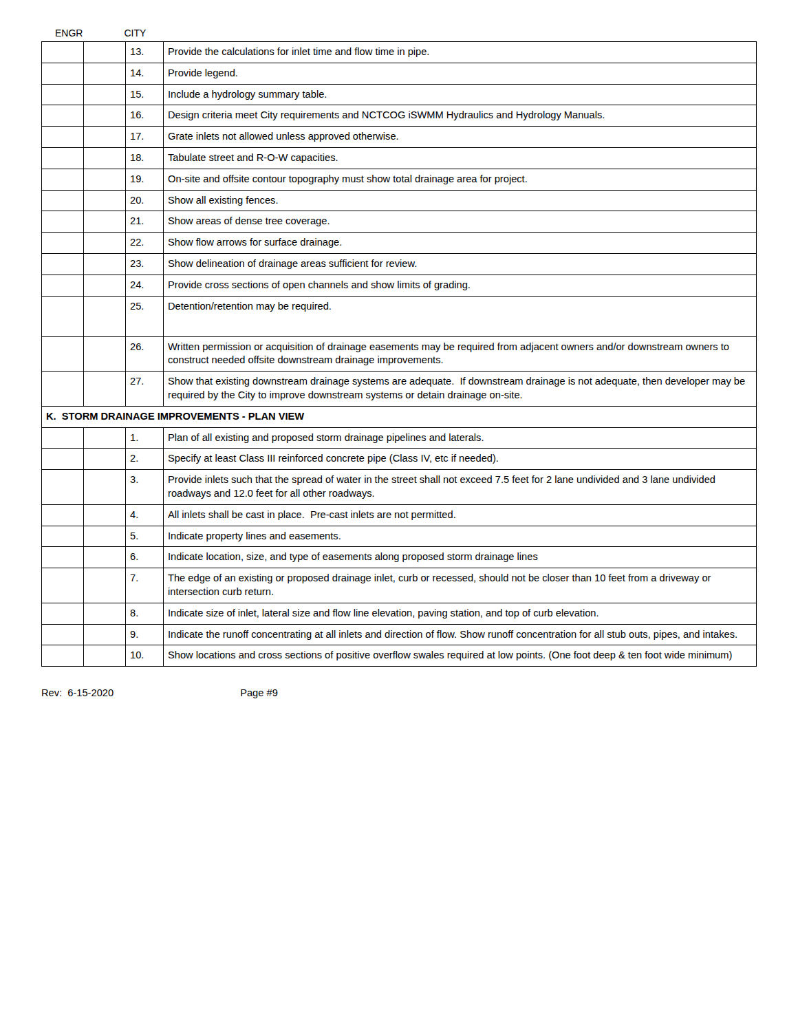ENGR CITY
| | | 13. | Provide the calculations for inlet time and flow time in pipe. |
| | | 14. | Provide legend. |
| | | 15. | Include a hydrology summary table. |
| | | 16. | Design criteria meet City requirements and NCTCOG iSWMM Hydraulics and Hydrology Manuals. |
| | | 17. | Grate inlets not allowed unless approved otherwise. |
| | | 18. | Tabulate street and R-O-W capacities. |
| | | 19. | On-site and offsite contour topography must show total drainage area for project. |
| | | 20. | Show all existing fences. |
| | | 21. | Show areas of dense tree coverage. |
| | | 22. | Show flow arrows for surface drainage. |
| | | 23. | Show delineation of drainage areas sufficient for review. |
| | | 24. | Provide cross sections of open channels and show limits of grading. |
| | | 25. | Detention/retention may be required. |
| | | 26. | Written permission or acquisition of drainage easements may be required from adjacent owners and/or downstream owners to construct needed offsite downstream drainage improvements. |
| | | 27. | Show that existing downstream drainage systems are adequate. If downstream drainage is not adequate, then developer may be required by the City to improve downstream systems or detain drainage on-site. |
| K. STORM DRAINAGE IMPROVEMENTS - PLAN VIEW |
| | | 1. | Plan of all existing and proposed storm drainage pipelines and laterals. |
| | | 2. | Specify at least Class III reinforced concrete pipe (Class IV, etc if needed). |
| | | 3. | Provide inlets such that the spread of water in the street shall not exceed 7.5 feet for 2 lane undivided and 3 lane undivided roadways and 12.0 feet for all other roadways. |
| | | 4. | All inlets shall be cast in place. Pre-cast inlets are not permitted. |
| | | 5. | Indicate property lines and easements. |
| | | 6. | Indicate location, size, and type of easements along proposed storm drainage lines |
| | | 7. | The edge of an existing or proposed drainage inlet, curb or recessed, should not be closer than 10 feet from a driveway or intersection curb return. |
| | | 8. | Indicate size of inlet, lateral size and flow line elevation, paving station, and top of curb elevation. |
| | | 9. | Indicate the runoff concentrating at all inlets and direction of flow. Show runoff concentration for all stub outs, pipes, and intakes. |
| | | 10. | Show locations and cross sections of positive overflow swales required at low points. (One foot deep & ten foot wide minimum) |
Rev: 6-15-2020 Page #9